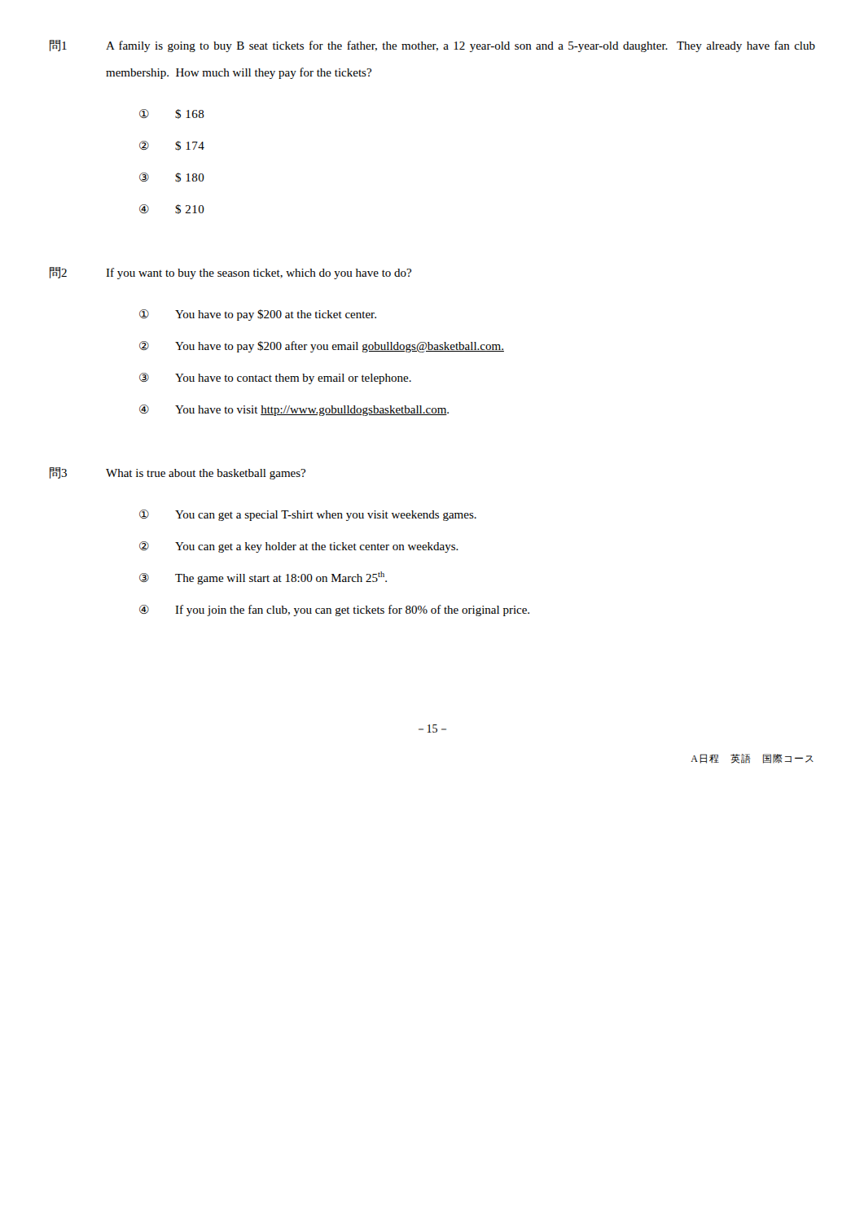問1
A family is going to buy B seat tickets for the father, the mother, a 12 year-old son and a 5-year-old daughter. They already have fan club membership. How much will they pay for the tickets?
①$ 168
②$ 174
③$ 180
④$ 210
問2
If you want to buy the season ticket, which do you have to do?
① You have to pay $200 at the ticket center.
② You have to pay $200 after you email gobulldogs@basketball.com.
③ You have to contact them by email or telephone.
④ You have to visit http://www.gobulldogsbasketball.com.
問3
What is true about the basketball games?
① You can get a special T-shirt when you visit weekends games.
② You can get a key holder at the ticket center on weekdays.
③ The game will start at 18:00 on March 25th.
④ If you join the fan club, you can get tickets for 80% of the original price.
－15－
A日程　英語　国際コース